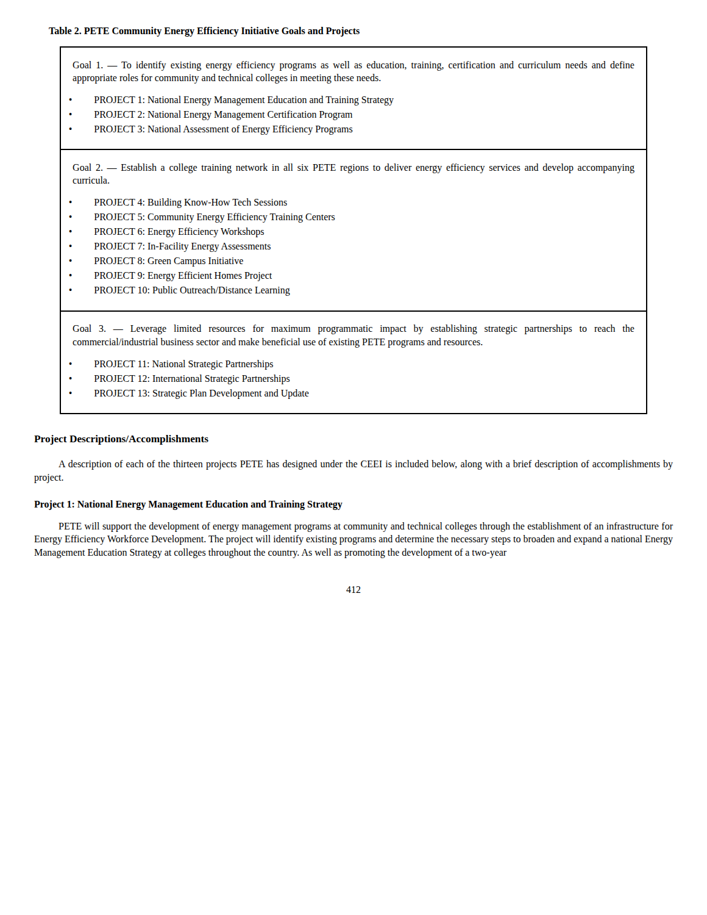Table 2. PETE Community Energy Efficiency Initiative Goals and Projects
Goal 1. — To identify existing energy efficiency programs as well as education, training, certification and curriculum needs and define appropriate roles for community and technical colleges in meeting these needs.
PROJECT 1: National Energy Management Education and Training Strategy
PROJECT 2: National Energy Management Certification Program
PROJECT 3: National Assessment of Energy Efficiency Programs
Goal 2. — Establish a college training network in all six PETE regions to deliver energy efficiency services and develop accompanying curricula.
PROJECT 4: Building Know-How Tech Sessions
PROJECT 5: Community Energy Efficiency Training Centers
PROJECT 6: Energy Efficiency Workshops
PROJECT 7: In-Facility Energy Assessments
PROJECT 8: Green Campus Initiative
PROJECT 9: Energy Efficient Homes Project
PROJECT 10: Public Outreach/Distance Learning
Goal 3. — Leverage limited resources for maximum programmatic impact by establishing strategic partnerships to reach the commercial/industrial business sector and make beneficial use of existing PETE programs and resources.
PROJECT 11: National Strategic Partnerships
PROJECT 12: International Strategic Partnerships
PROJECT 13: Strategic Plan Development and Update
Project Descriptions/Accomplishments
A description of each of the thirteen projects PETE has designed under the CEEI is included below, along with a brief description of accomplishments by project.
Project 1: National Energy Management Education and Training Strategy
PETE will support the development of energy management programs at community and technical colleges through the establishment of an infrastructure for Energy Efficiency Workforce Development. The project will identify existing programs and determine the necessary steps to broaden and expand a national Energy Management Education Strategy at colleges throughout the country. As well as promoting the development of a two-year
412